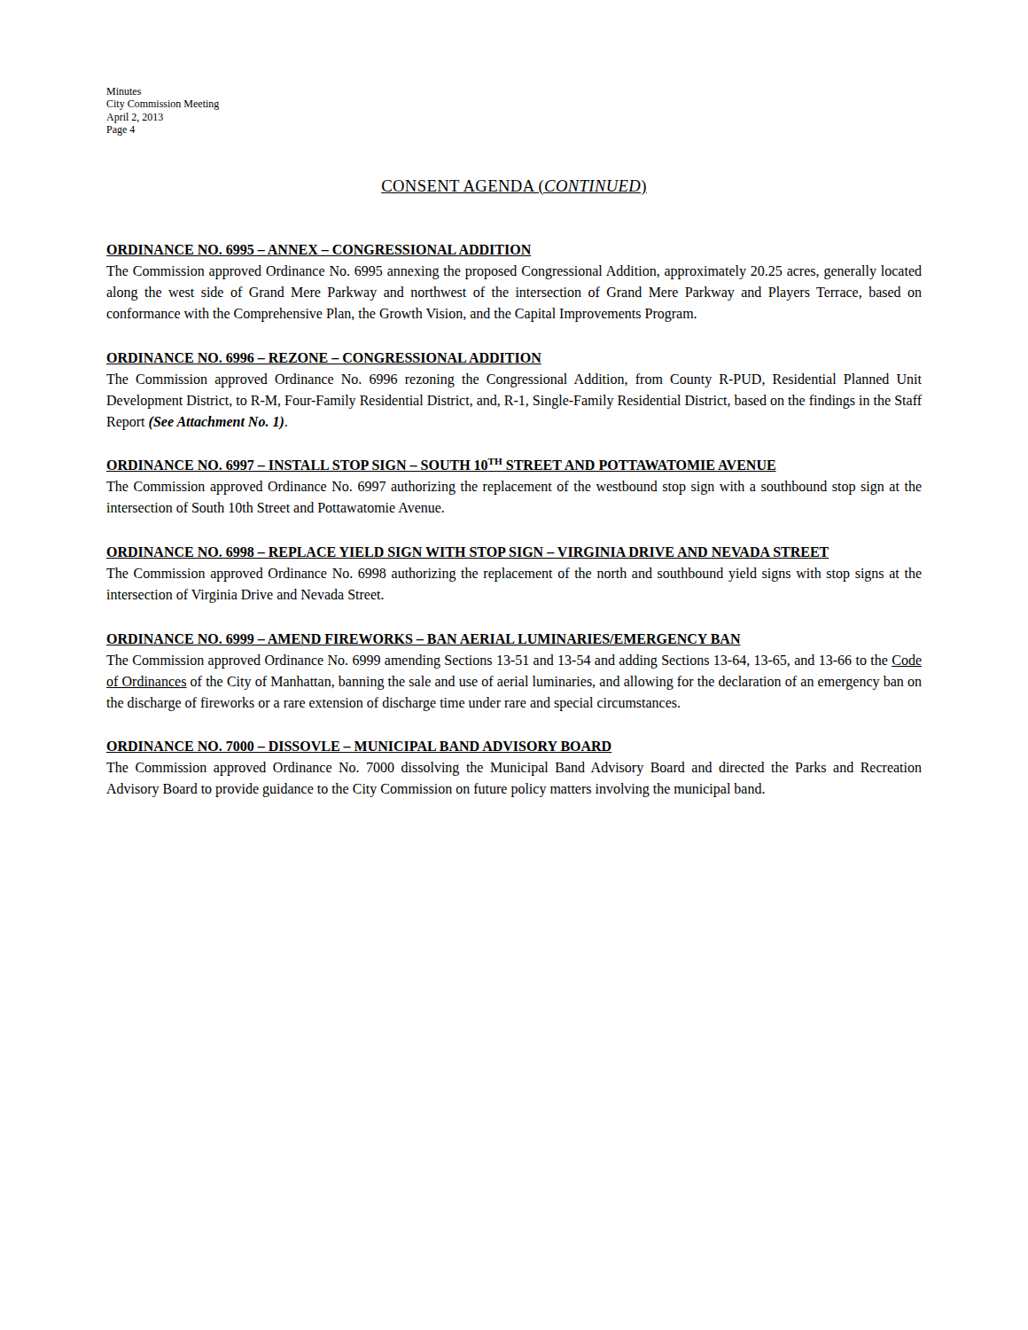Minutes
City Commission Meeting
April 2, 2013
Page 4
CONSENT AGENDA (CONTINUED)
ORDINANCE NO. 6995 – ANNEX – CONGRESSIONAL ADDITION
The Commission approved Ordinance No. 6995 annexing the proposed Congressional Addition, approximately 20.25 acres, generally located along the west side of Grand Mere Parkway and northwest of the intersection of Grand Mere Parkway and Players Terrace, based on conformance with the Comprehensive Plan, the Growth Vision, and the Capital Improvements Program.
ORDINANCE NO. 6996 – REZONE – CONGRESSIONAL ADDITION
The Commission approved Ordinance No. 6996 rezoning the Congressional Addition, from County R-PUD, Residential Planned Unit Development District, to R-M, Four-Family Residential District, and, R-1, Single-Family Residential District, based on the findings in the Staff Report (See Attachment No. 1).
ORDINANCE NO. 6997 – INSTALL STOP SIGN – SOUTH 10TH STREET AND POTTAWATOMIE AVENUE
The Commission approved Ordinance No. 6997 authorizing the replacement of the westbound stop sign with a southbound stop sign at the intersection of South 10th Street and Pottawatomie Avenue.
ORDINANCE NO. 6998 – REPLACE YIELD SIGN WITH STOP SIGN – VIRGINIA DRIVE AND NEVADA STREET
The Commission approved Ordinance No. 6998 authorizing the replacement of the north and southbound yield signs with stop signs at the intersection of Virginia Drive and Nevada Street.
ORDINANCE NO. 6999 – AMEND FIREWORKS – BAN AERIAL LUMINARIES/EMERGENCY BAN
The Commission approved Ordinance No. 6999 amending Sections 13-51 and 13-54 and adding Sections 13-64, 13-65, and 13-66 to the Code of Ordinances of the City of Manhattan, banning the sale and use of aerial luminaries, and allowing for the declaration of an emergency ban on the discharge of fireworks or a rare extension of discharge time under rare and special circumstances.
ORDINANCE NO. 7000 – DISSOVLE – MUNICIPAL BAND ADVISORY BOARD
The Commission approved Ordinance No. 7000 dissolving the Municipal Band Advisory Board and directed the Parks and Recreation Advisory Board to provide guidance to the City Commission on future policy matters involving the municipal band.